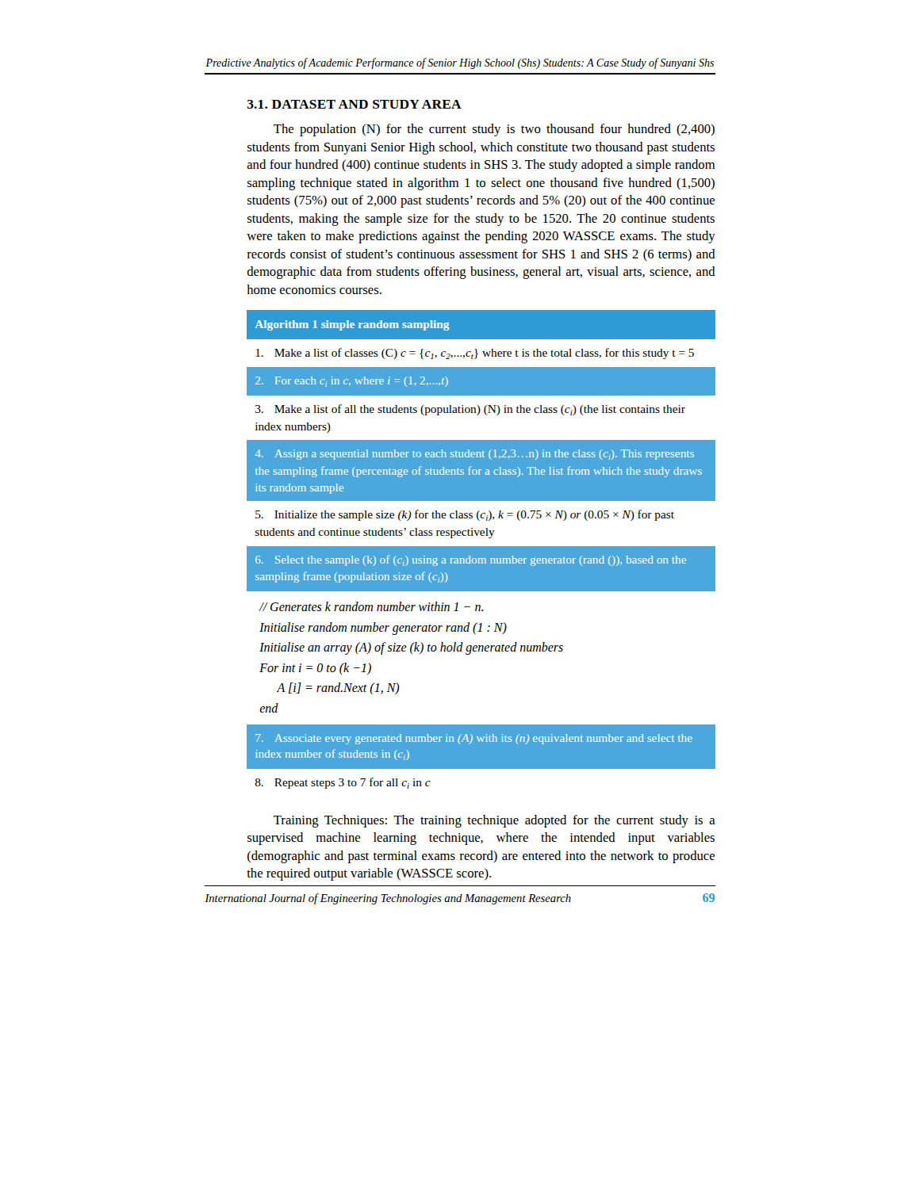Predictive Analytics of Academic Performance of Senior High School (Shs) Students: A Case Study of Sunyani Shs
3.1. DATASET AND STUDY AREA
The population (N) for the current study is two thousand four hundred (2,400) students from Sunyani Senior High school, which constitute two thousand past students and four hundred (400) continue students in SHS 3. The study adopted a simple random sampling technique stated in algorithm 1 to select one thousand five hundred (1,500) students (75%) out of 2,000 past students’ records and 5% (20) out of the 400 continue students, making the sample size for the study to be 1520. The 20 continue students were taken to make predictions against the pending 2020 WASSCE exams. The study records consist of student’s continuous assessment for SHS 1 and SHS 2 (6 terms) and demographic data from students offering business, general art, visual arts, science, and home economics courses.
| Algorithm 1 simple random sampling |
| 1. Make a list of classes (C) c = { c 1 , c 2 ,..., c t } where t is the total class, for this study t = 5 |
| 2. For each c i in c , where i = ( 1, 2,..., t ) |
| 3. Make a list of all the students (population) (N) in the class ( c i ) (the list contains their index numbers) |
| 4. Assign a sequential number to each student (1,2,3…n) in the class ( c i ) . This represents the sampling frame (percentage of students for a class). The list from which the study draws its random sample |
| 5. Initialize the sample size (k) for the class ( c i ) , k = ( 0.75 × N ) or ( 0.05 × N ) for past students and continue students’ class respectively |
| 6. Select the sample (k) of ( c i ) using a random number generator (rand ()), based on the sampling frame (population size of ( c i ) ) |
| // Generates k random number within 1 − n. Initialise random number generator rand (1 : N) Initialise an array (A) of size (k) to hold generated numbers For int i = 0 to (k −1) A [i] = rand.Next (1, N) end |
| 7. Associate every generated number in (A) with its (n) equivalent number and select the index number of students in ( c i ) |
| 8. Repeat steps 3 to 7 for all c i in c |
Training Techniques: The training technique adopted for the current study is a supervised machine learning technique, where the intended input variables (demographic and past terminal exams record) are entered into the network to produce the required output variable (WASSCE score).
International Journal of Engineering Technologies and Management Research
69